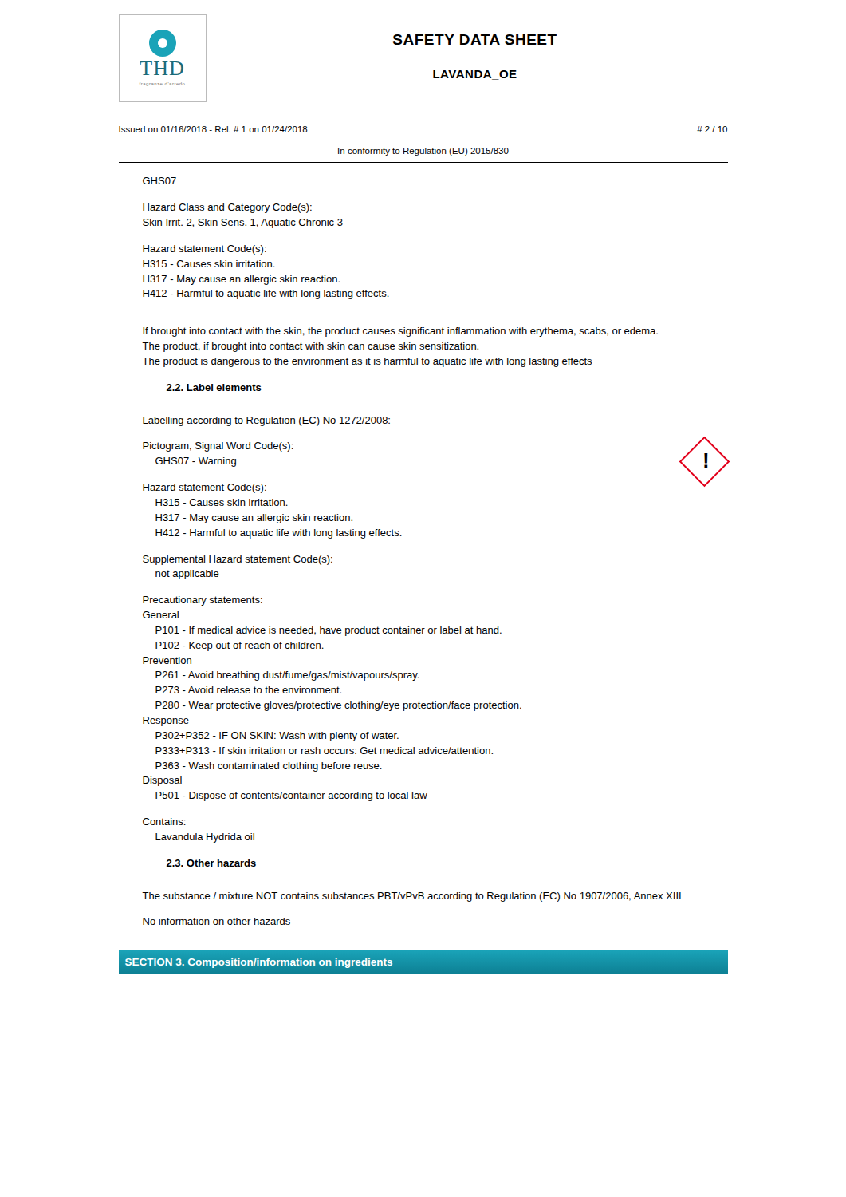THD
fragranze d'arredo
SAFETY DATA SHEET
LAVANDA_OE
Issued on 01/16/2018 - Rel. # 1 on 01/24/2018 # 2 / 10
In conformity to Regulation (EU) 2015/830
!
GHS07
Hazard Class and Category Code(s):
Skin Irrit. 2, Skin Sens. 1, Aquatic Chronic 3
Hazard statement Code(s):
H315 - Causes skin irritation.
H317 - May cause an allergic skin reaction.
H412 - Harmful to aquatic life with long lasting effects.
If brought into contact with the skin, the product causes significant inflammation with erythema, scabs, or edema.
The product, if brought into contact with skin can cause skin sensitization.
The product is dangerous to the environment as it is harmful to aquatic life with long lasting effects
2.2. Label elements
Labelling according to Regulation (EC) No 1272/2008:
Pictogram, Signal Word Code(s):
GHS07 - Warning
Hazard statement Code(s):
H315 - Causes skin irritation.
H317 - May cause an allergic skin reaction.
H412 - Harmful to aquatic life with long lasting effects.
Supplemental Hazard statement Code(s):
not applicable
Precautionary statements:
General
P101 - If medical advice is needed, have product container or label at hand.
P102 - Keep out of reach of children.
Prevention
P261 - Avoid breathing dust/fume/gas/mist/vapours/spray.
P273 - Avoid release to the environment.
P280 - Wear protective gloves/protective clothing/eye protection/face protection.
Response
P302+P352 - IF ON SKIN: Wash with plenty of water.
P333+P313 - If skin irritation or rash occurs: Get medical advice/attention.
P363 - Wash contaminated clothing before reuse.
Disposal
P501 - Dispose of contents/container according to local law
Contains:
Lavandula Hydrida oil
2.3. Other hazards
The substance / mixture NOT contains substances PBT/vPvB according to Regulation (EC) No 1907/2006, Annex XIII
No information on other hazards
SECTION 3. Composition/information on ingredients